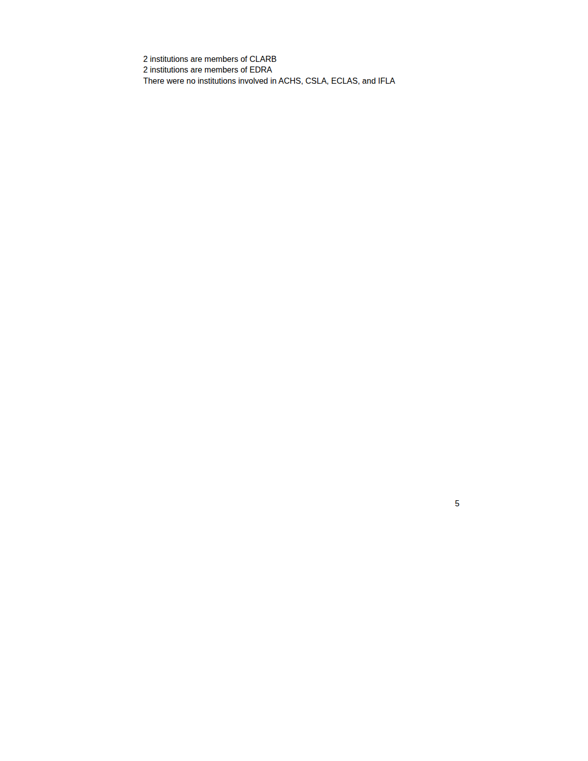2 institutions are members of CLARB
2 institutions are members of EDRA
There were no institutions involved in ACHS, CSLA, ECLAS, and IFLA
5